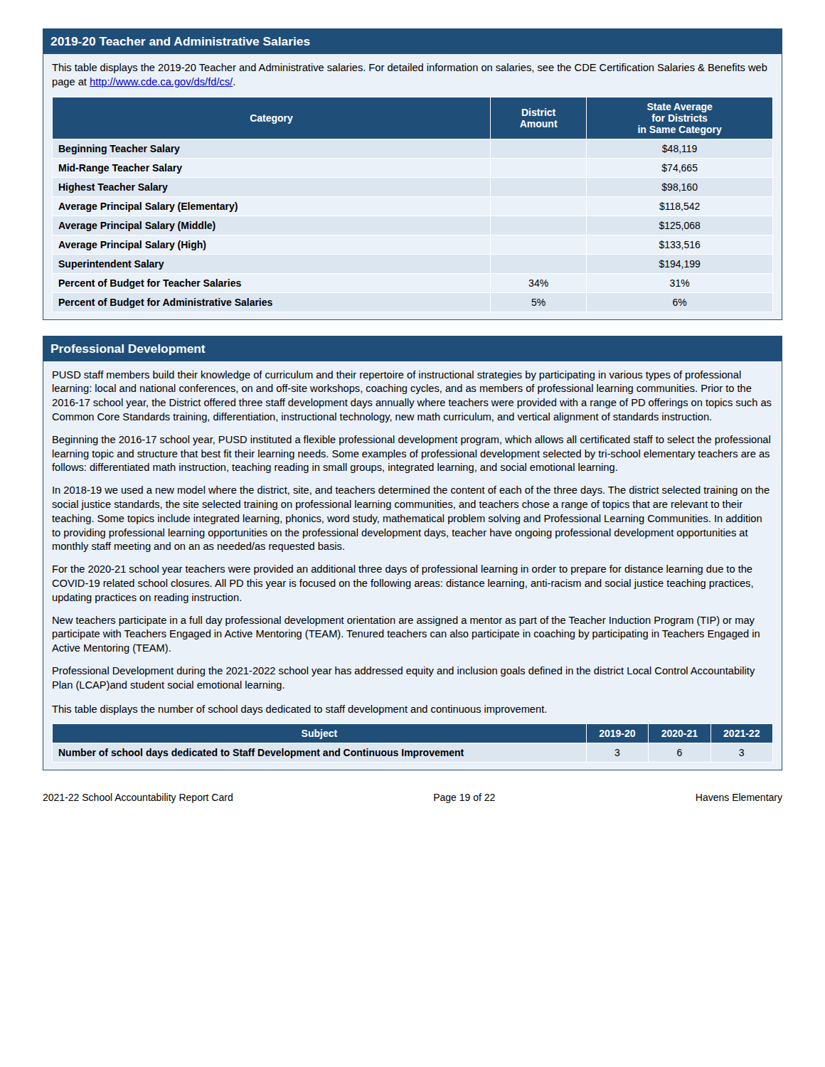2019-20 Teacher and Administrative Salaries
This table displays the 2019-20 Teacher and Administrative salaries. For detailed information on salaries, see the CDE Certification Salaries & Benefits web page at http://www.cde.ca.gov/ds/fd/cs/.
| Category | District Amount | State Average for Districts in Same Category |
| --- | --- | --- |
| Beginning Teacher Salary | | $48,119 |
| Mid-Range Teacher Salary | | $74,665 |
| Highest Teacher Salary | | $98,160 |
| Average Principal Salary (Elementary) | | $118,542 |
| Average Principal Salary (Middle) | | $125,068 |
| Average Principal Salary (High) | | $133,516 |
| Superintendent Salary | | $194,199 |
| Percent of Budget for Teacher Salaries | 34% | 31% |
| Percent of Budget for Administrative Salaries | 5% | 6% |
Professional Development
PUSD staff members build their knowledge of curriculum and their repertoire of instructional strategies by participating in various types of professional learning: local and national conferences, on and off-site workshops, coaching cycles, and as members of professional learning communities. Prior to the 2016-17 school year, the District offered three staff development days annually where teachers were provided with a range of PD offerings on topics such as Common Core Standards training, differentiation, instructional technology, new math curriculum, and vertical alignment of standards instruction.
Beginning the 2016-17 school year, PUSD instituted a flexible professional development program, which allows all certificated staff to select the professional learning topic and structure that best fit their learning needs. Some examples of professional development selected by tri-school elementary teachers are as follows: differentiated math instruction, teaching reading in small groups, integrated learning, and social emotional learning.
In 2018-19 we used a new model where the district, site, and teachers determined the content of each of the three days. The district selected training on the social justice standards, the site selected training on professional learning communities, and teachers chose a range of topics that are relevant to their teaching. Some topics include integrated learning, phonics, word study, mathematical problem solving and Professional Learning Communities. In addition to providing professional learning opportunities on the professional development days, teacher have ongoing professional development opportunities at monthly staff meeting and on an as needed/as requested basis.
For the 2020-21 school year teachers were provided an additional three days of professional learning in order to prepare for distance learning due to the COVID-19 related school closures. All PD this year is focused on the following areas: distance learning, anti-racism and social justice teaching practices, updating practices on reading instruction.
New teachers participate in a full day professional development orientation are assigned a mentor as part of the Teacher Induction Program (TIP) or may participate with Teachers Engaged in Active Mentoring (TEAM). Tenured teachers can also participate in coaching by participating in Teachers Engaged in Active Mentoring (TEAM).
Professional Development during the 2021-2022 school year has addressed equity and inclusion goals defined in the district Local Control Accountability Plan (LCAP)and student social emotional learning.
This table displays the number of school days dedicated to staff development and continuous improvement.
| Subject | 2019-20 | 2020-21 | 2021-22 |
| --- | --- | --- | --- |
| Number of school days dedicated to Staff Development and Continuous Improvement | 3 | 6 | 3 |
2021-22 School Accountability Report Card
Page 19 of 22
Havens Elementary